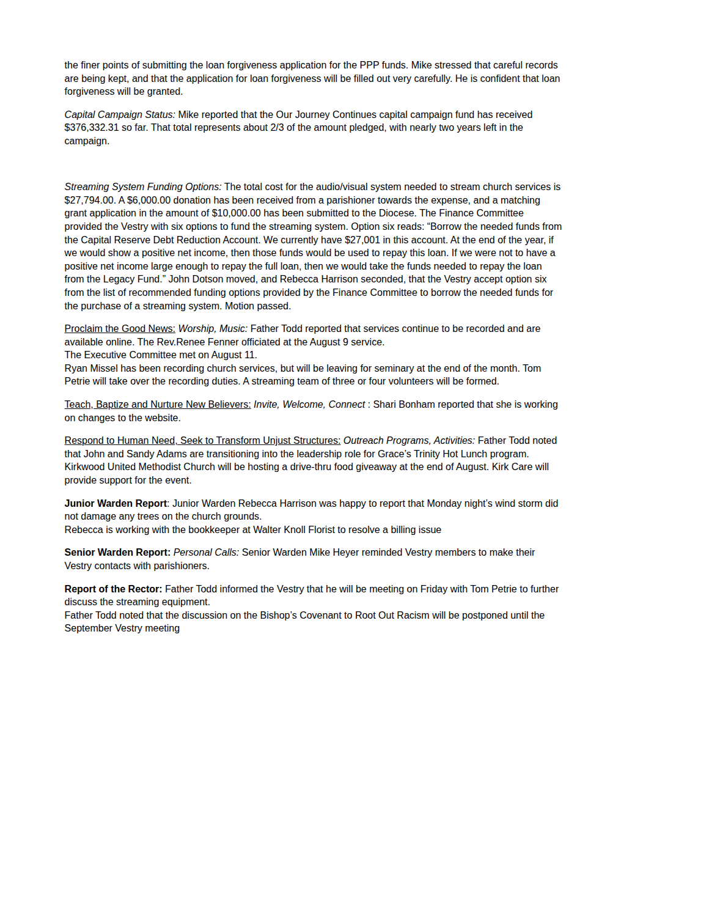the finer points of submitting the loan forgiveness application for the PPP funds. Mike stressed that careful records are being kept, and that the application for loan forgiveness will be filled out very carefully. He is confident that loan forgiveness will be granted.
Capital Campaign Status: Mike reported that the Our Journey Continues capital campaign fund has received $376,332.31 so far. That total represents about 2/3 of the amount pledged, with nearly two years left in the campaign.
Streaming System Funding Options: The total cost for the audio/visual system needed to stream church services is $27,794.00. A $6,000.00 donation has been received from a parishioner towards the expense, and a matching grant application in the amount of $10,000.00 has been submitted to the Diocese. The Finance Committee provided the Vestry with six options to fund the streaming system. Option six reads: “Borrow the needed funds from the Capital Reserve Debt Reduction Account. We currently have $27,001 in this account. At the end of the year, if we would show a positive net income, then those funds would be used to repay this loan. If we were not to have a positive net income large enough to repay the full loan, then we would take the funds needed to repay the loan from the Legacy Fund.” John Dotson moved, and Rebecca Harrison seconded, that the Vestry accept option six from the list of recommended funding options provided by the Finance Committee to borrow the needed funds for the purchase of a streaming system. Motion passed.
Proclaim the Good News: Worship, Music: Father Todd reported that services continue to be recorded and are available online. The Rev.Renee Fenner officiated at the August 9 service.
The Executive Committee met on August 11.
Ryan Missel has been recording church services, but will be leaving for seminary at the end of the month. Tom Petrie will take over the recording duties. A streaming team of three or four volunteers will be formed.
Teach, Baptize and Nurture New Believers: Invite, Welcome, Connect : Shari Bonham reported that she is working on changes to the website.
Respond to Human Need, Seek to Transform Unjust Structures: Outreach Programs, Activities: Father Todd noted that John and Sandy Adams are transitioning into the leadership role for Grace’s Trinity Hot Lunch program.
Kirkwood United Methodist Church will be hosting a drive-thru food giveaway at the end of August. Kirk Care will provide support for the event.
Junior Warden Report: Junior Warden Rebecca Harrison was happy to report that Monday night’s wind storm did not damage any trees on the church grounds.
Rebecca is working with the bookkeeper at Walter Knoll Florist to resolve a billing issue
Senior Warden Report: Personal Calls: Senior Warden Mike Heyer reminded Vestry members to make their Vestry contacts with parishioners.
Report of the Rector: Father Todd informed the Vestry that he will be meeting on Friday with Tom Petrie to further discuss the streaming equipment.
Father Todd noted that the discussion on the Bishop’s Covenant to Root Out Racism will be postponed until the September Vestry meeting